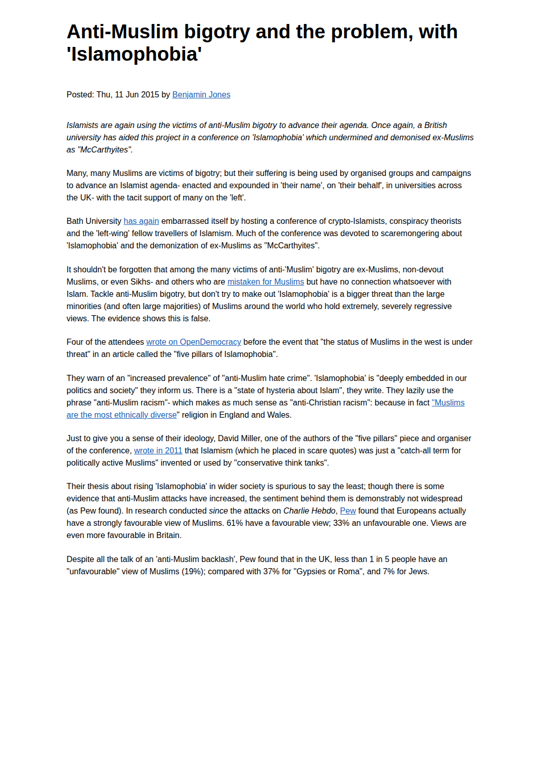Anti-Muslim bigotry and the problem, with 'Islamophobia'
Posted: Thu, 11 Jun 2015 by Benjamin Jones
Islamists are again using the victims of anti-Muslim bigotry to advance their agenda. Once again, a British university has aided this project in a conference on 'Islamophobia' which undermined and demonised ex-Muslims as "McCarthyites".
Many, many Muslims are victims of bigotry; but their suffering is being used by organised groups and campaigns to advance an Islamist agenda- enacted and expounded in 'their name', on 'their behalf', in universities across the UK- with the tacit support of many on the 'left'.
Bath University has again embarrassed itself by hosting a conference of crypto-Islamists, conspiracy theorists and the 'left-wing' fellow travellers of Islamism. Much of the conference was devoted to scaremongering about 'Islamophobia' and the demonization of ex-Muslims as "McCarthyites".
It shouldn't be forgotten that among the many victims of anti-'Muslim' bigotry are ex-Muslims, non-devout Muslims, or even Sikhs- and others who are mistaken for Muslims but have no connection whatsoever with Islam. Tackle anti-Muslim bigotry, but don't try to make out 'Islamophobia' is a bigger threat than the large minorities (and often large majorities) of Muslims around the world who hold extremely, severely regressive views. The evidence shows this is false.
Four of the attendees wrote on OpenDemocracy before the event that "the status of Muslims in the west is under threat" in an article called the "five pillars of Islamophobia".
They warn of an "increased prevalence" of "anti-Muslim hate crime". 'Islamophobia' is "deeply embedded in our politics and society" they inform us. There is a "state of hysteria about Islam", they write. They lazily use the phrase "anti-Muslim racism"- which makes as much sense as "anti-Christian racism": because in fact "Muslims are the most ethnically diverse" religion in England and Wales.
Just to give you a sense of their ideology, David Miller, one of the authors of the "five pillars" piece and organiser of the conference, wrote in 2011 that Islamism (which he placed in scare quotes) was just a "catch-all term for politically active Muslims" invented or used by "conservative think tanks".
Their thesis about rising 'Islamophobia' in wider society is spurious to say the least; though there is some evidence that anti-Muslim attacks have increased, the sentiment behind them is demonstrably not widespread (as Pew found). In research conducted since the attacks on Charlie Hebdo, Pew found that Europeans actually have a strongly favourable view of Muslims. 61% have a favourable view; 33% an unfavourable one. Views are even more favourable in Britain.
Despite all the talk of an 'anti-Muslim backlash', Pew found that in the UK, less than 1 in 5 people have an "unfavourable" view of Muslims (19%); compared with 37% for "Gypsies or Roma", and 7% for Jews.